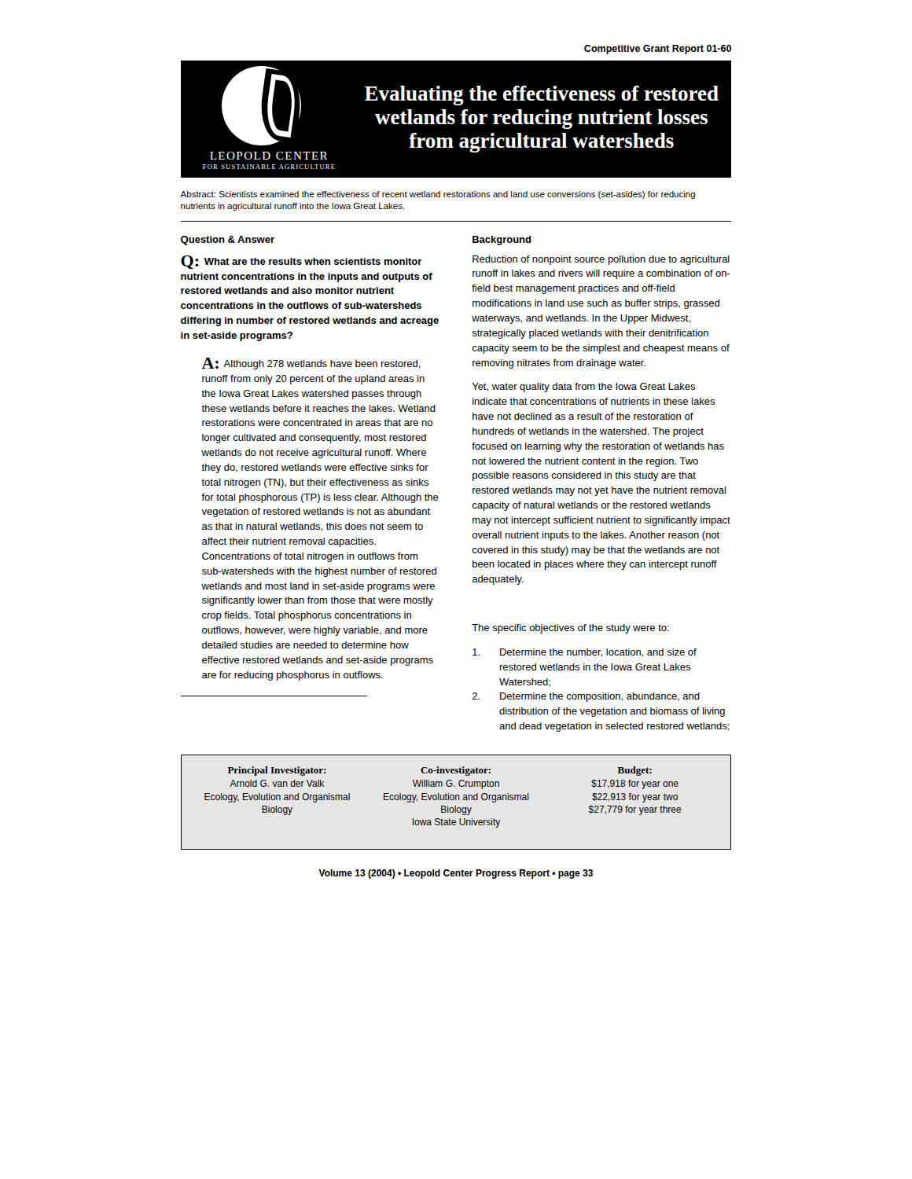Competitive Grant Report 01-60
LEOPOLD CENTER
FOR SUSTAINABLE AGRICULTURE
Evaluating the effectiveness of restored wetlands for reducing nutrient losses from agricultural watersheds
Abstract: Scientists examined the effectiveness of recent wetland restorations and land use conversions (set-asides) for reducing nutrients in agricultural runoff into the Iowa Great Lakes.
Question & Answer
Q: What are the results when scientists monitor nutrient concentrations in the inputs and outputs of restored wetlands and also monitor nutrient concentrations in the outflows of sub-watersheds differing in number of restored wetlands and acreage in set-aside programs?
A: Although 278 wetlands have been restored, runoff from only 20 percent of the upland areas in the Iowa Great Lakes watershed passes through these wetlands before it reaches the lakes. Wetland restorations were concentrated in areas that are no longer cultivated and consequently, most restored wetlands do not receive agricultural runoff. Where they do, restored wetlands were effective sinks for total nitrogen (TN), but their effectiveness as sinks for total phosphorous (TP) is less clear. Although the vegetation of restored wetlands is not as abundant as that in natural wetlands, this does not seem to affect their nutrient removal capacities. Concentrations of total nitrogen in outflows from sub-watersheds with the highest number of restored wetlands and most land in set-aside programs were significantly lower than from those that were mostly crop fields. Total phosphorus concentrations in outflows, however, were highly variable, and more detailed studies are needed to determine how effective restored wetlands and set-aside programs are for reducing phosphorus in outflows.
Background
Reduction of nonpoint source pollution due to agricultural runoff in lakes and rivers will require a combination of on-field best management practices and off-field modifications in land use such as buffer strips, grassed waterways, and wetlands. In the Upper Midwest, strategically placed wetlands with their denitrification capacity seem to be the simplest and cheapest means of removing nitrates from drainage water.
Yet, water quality data from the Iowa Great Lakes indicate that concentrations of nutrients in these lakes have not declined as a result of the restoration of hundreds of wetlands in the watershed. The project focused on learning why the restoration of wetlands has not lowered the nutrient content in the region. Two possible reasons considered in this study are that restored wetlands may not yet have the nutrient removal capacity of natural wetlands or the restored wetlands may not intercept sufficient nutrient to significantly impact overall nutrient inputs to the lakes. Another reason (not covered in this study) may be that the wetlands are not been located in places where they can intercept runoff adequately.
The specific objectives of the study were to:
1. Determine the number, location, and size of restored wetlands in the Iowa Great Lakes Watershed;
2. Determine the composition, abundance, and distribution of the vegetation and biomass of living and dead vegetation in selected restored wetlands;
Principal Investigator:
Arnold G. van der Valk
Ecology, Evolution and Organismal Biology
Co-investigator:
William G. Crumpton
Ecology, Evolution and Organismal Biology
Iowa State University
Budget:
$17,918 for year one
$22,913 for year two
$27,779 for year three
Volume 13 (2004) • Leopold Center Progress Report • page 33